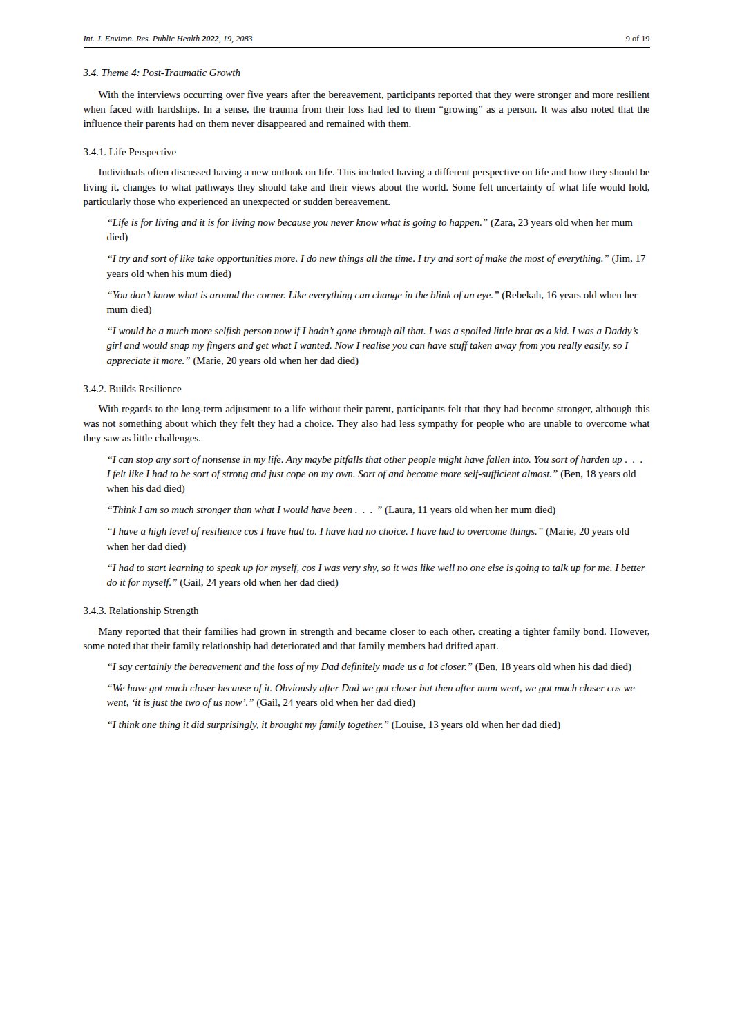Int. J. Environ. Res. Public Health 2022, 19, 2083 9 of 19
3.4. Theme 4: Post-Traumatic Growth
With the interviews occurring over five years after the bereavement, participants reported that they were stronger and more resilient when faced with hardships. In a sense, the trauma from their loss had led to them “growing” as a person. It was also noted that the influence their parents had on them never disappeared and remained with them.
3.4.1. Life Perspective
Individuals often discussed having a new outlook on life. This included having a different perspective on life and how they should be living it, changes to what pathways they should take and their views about the world. Some felt uncertainty of what life would hold, particularly those who experienced an unexpected or sudden bereavement.
“Life is for living and it is for living now because you never know what is going to happen.” (Zara, 23 years old when her mum died)
“I try and sort of like take opportunities more. I do new things all the time. I try and sort of make the most of everything.” (Jim, 17 years old when his mum died)
“You don’t know what is around the corner. Like everything can change in the blink of an eye.” (Rebekah, 16 years old when her mum died)
“I would be a much more selfish person now if I hadn’t gone through all that. I was a spoiled little brat as a kid. I was a Daddy’s girl and would snap my fingers and get what I wanted. Now I realise you can have stuff taken away from you really easily, so I appreciate it more.” (Marie, 20 years old when her dad died)
3.4.2. Builds Resilience
With regards to the long-term adjustment to a life without their parent, participants felt that they had become stronger, although this was not something about which they felt they had a choice. They also had less sympathy for people who are unable to overcome what they saw as little challenges.
“I can stop any sort of nonsense in my life. Any maybe pitfalls that other people might have fallen into. You sort of harden up . . . I felt like I had to be sort of strong and just cope on my own. Sort of and become more self-sufficient almost.” (Ben, 18 years old when his dad died)
“Think I am so much stronger than what I would have been . . . ” (Laura, 11 years old when her mum died)
“I have a high level of resilience cos I have had to. I have had no choice. I have had to overcome things.” (Marie, 20 years old when her dad died)
“I had to start learning to speak up for myself, cos I was very shy, so it was like well no one else is going to talk up for me. I better do it for myself.” (Gail, 24 years old when her dad died)
3.4.3. Relationship Strength
Many reported that their families had grown in strength and became closer to each other, creating a tighter family bond. However, some noted that their family relationship had deteriorated and that family members had drifted apart.
“I say certainly the bereavement and the loss of my Dad definitely made us a lot closer.” (Ben, 18 years old when his dad died)
“We have got much closer because of it. Obviously after Dad we got closer but then after mum went, we got much closer cos we went, ‘it is just the two of us now’.” (Gail, 24 years old when her dad died)
“I think one thing it did surprisingly, it brought my family together.” (Louise, 13 years old when her dad died)